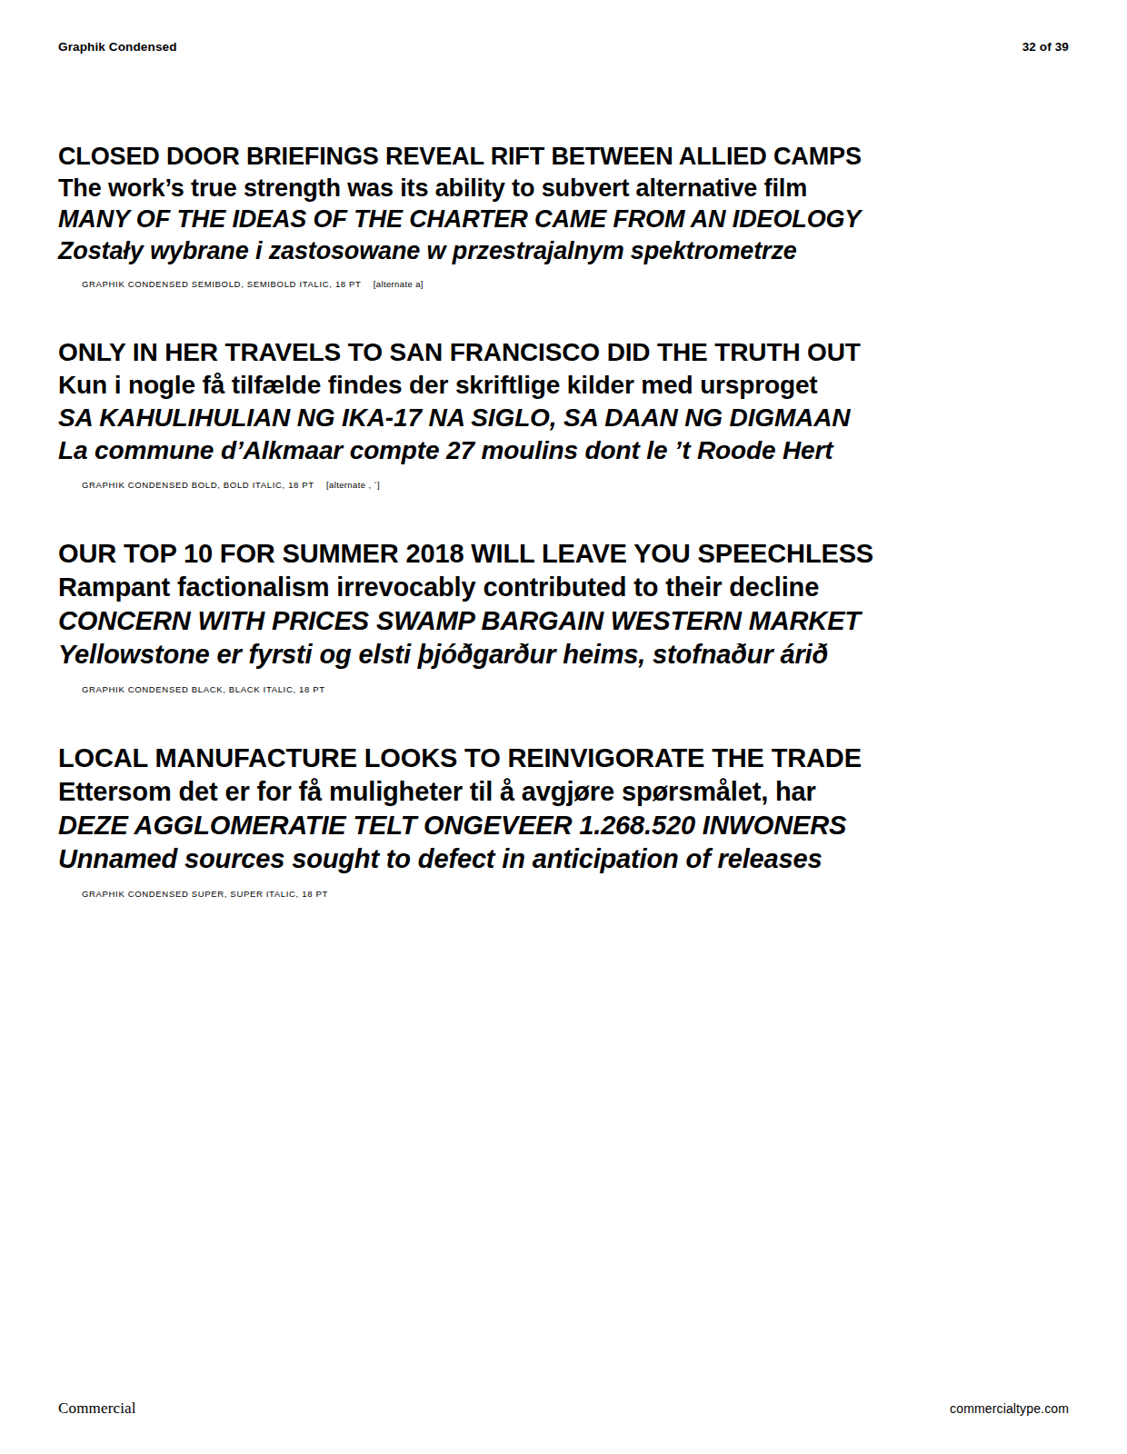Graphik Condensed
32 of 39
Closed door briefings reveal rift between allied camps
The work’s true strength was its ability to subvert alternative film
Many of the ideas of the charter came from an ideology
Zostały wybrane i zastosowane w przestrajalnym spektrometrze
Graphik Condensed Semibold, Semibold Italic, 18 pt [alternate a]
Only in her travels to San Francisco did the truth out
Kun i nogle få tilfælde findes der skriftlige kilder med ursproget
Sa kahulihulian ng ika-17 na siglo, sa daan ng digmaan
La commune d’Alkmaar compte 27 moulins dont le ’t Roode Hert
Graphik Condensed Bold, Bold Italic, 18 pt [alternate , ´]
Our top 10 for summer 2018 will leave you speechless
Rampant factionalism irrevocably contributed to their decline
Concern with prices swamp bargain Western market
Yellowstone er fyrsti og elsti þjóðgarður heims, stofnaður árið
Graphik Condensed Black, Black Italic, 18 pt
Local manufacture looks to reinvigorate the trade
Ettersom det er for få muligheter til å avgjøre spørsmålet, har
Deze agglomeratie telt ongeveer 1.268.520 inwoners
Unnamed sources sought to defect in anticipation of releases
Graphik Condensed Super, Super Italic, 18 pt
Commercial
commercialtype.com